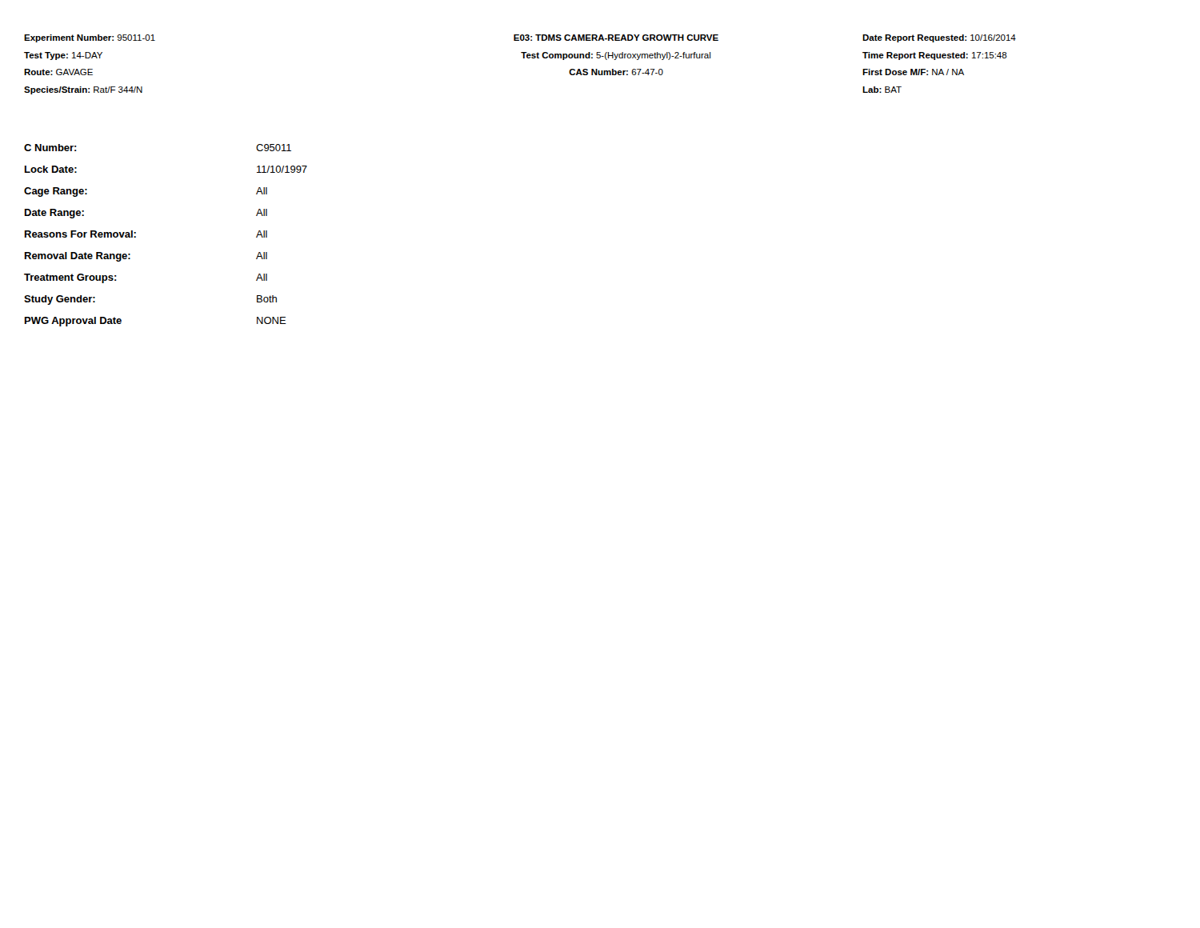Experiment Number: 95011-01
Test Type: 14-DAY
Route: GAVAGE
Species/Strain: Rat/F 344/N
E03: TDMS CAMERA-READY GROWTH CURVE
Test Compound: 5-(Hydroxymethyl)-2-furfural
CAS Number: 67-47-0
Date Report Requested: 10/16/2014
Time Report Requested: 17:15:48
First Dose M/F: NA / NA
Lab: BAT
| C Number: | C95011 |
| Lock Date: | 11/10/1997 |
| Cage Range: | All |
| Date Range: | All |
| Reasons For Removal: | All |
| Removal Date Range: | All |
| Treatment Groups: | All |
| Study Gender: | Both |
| PWG Approval Date | NONE |